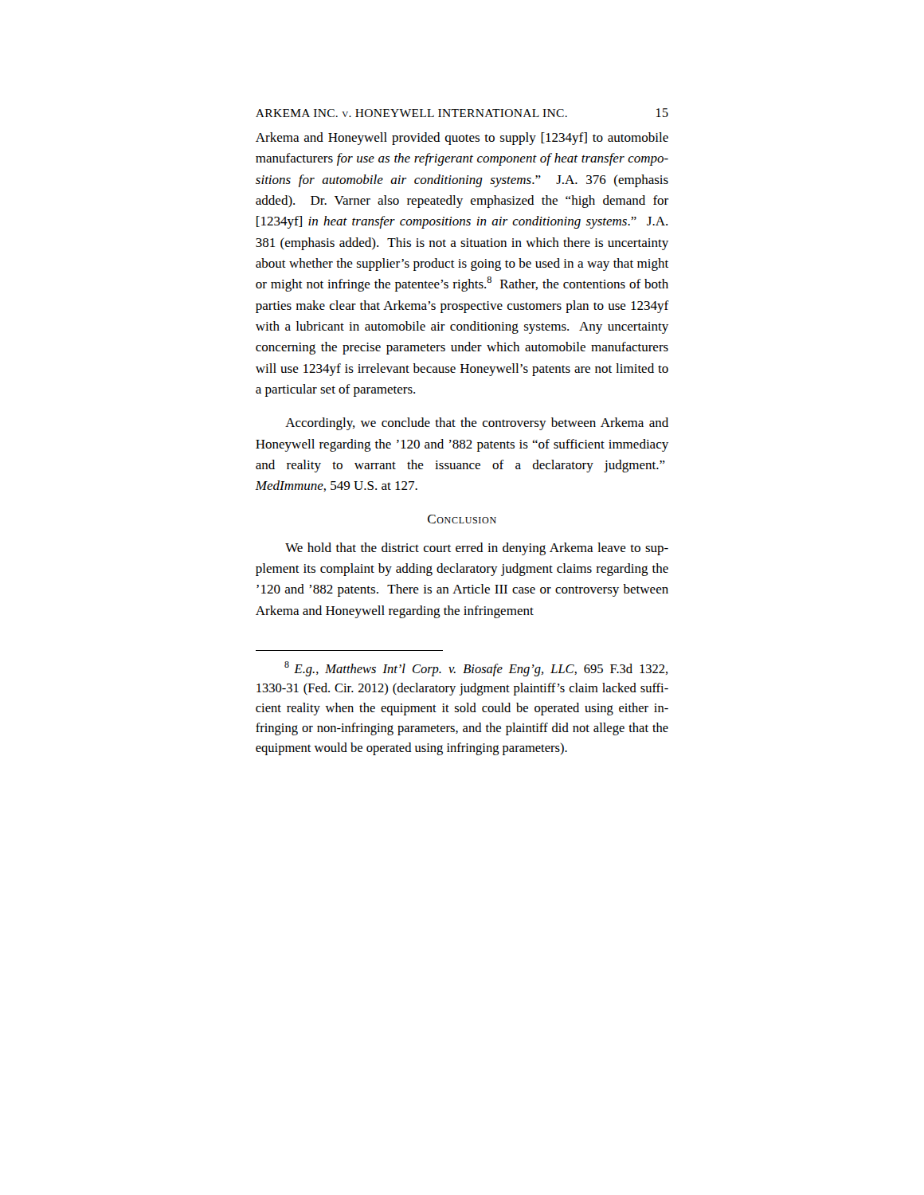ARKEMA INC. v. HONEYWELL INTERNATIONAL INC. 15
Arkema and Honeywell provided quotes to supply [1234yf] to automobile manufacturers for use as the refrigerant component of heat transfer compositions for automobile air conditioning systems.” J.A. 376 (emphasis added). Dr. Varner also repeatedly emphasized the “high demand for [1234yf] in heat transfer compositions in air conditioning systems.” J.A. 381 (emphasis added). This is not a situation in which there is uncertainty about whether the supplier’s product is going to be used in a way that might or might not infringe the patentee’s rights.8 Rather, the contentions of both parties make clear that Arkema’s prospective customers plan to use 1234yf with a lubricant in automobile air conditioning systems. Any uncertainty concerning the precise parameters under which automobile manufacturers will use 1234yf is irrelevant because Honeywell’s patents are not limited to a particular set of parameters.
Accordingly, we conclude that the controversy between Arkema and Honeywell regarding the ’120 and ’882 patents is “of sufficient immediacy and reality to warrant the issuance of a declaratory judgment.” MedImmune, 549 U.S. at 127.
Conclusion
We hold that the district court erred in denying Arkema leave to supplement its complaint by adding declaratory judgment claims regarding the ’120 and ’882 patents. There is an Article III case or controversy between Arkema and Honeywell regarding the infringement
8 E.g., Matthews Int’l Corp. v. Biosafe Eng’g, LLC, 695 F.3d 1322, 1330-31 (Fed. Cir. 2012) (declaratory judgment plaintiff’s claim lacked sufficient reality when the equipment it sold could be operated using either infringing or non-infringing parameters, and the plaintiff did not allege that the equipment would be operated using infringing parameters).